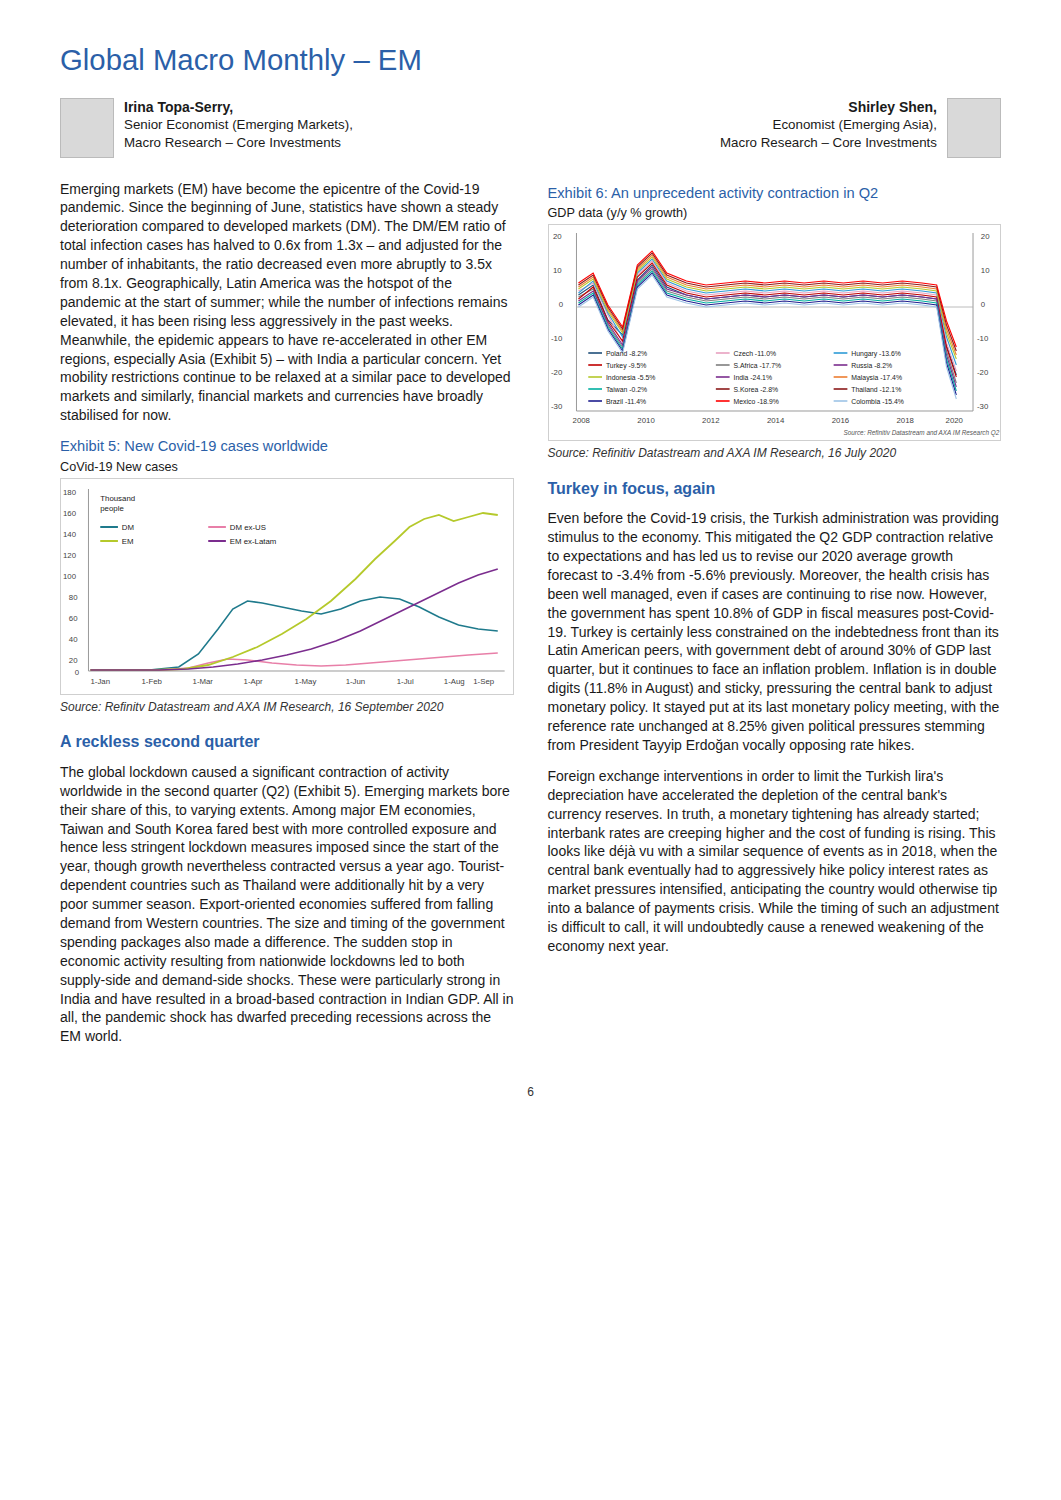Global Macro Monthly – EM
Irina Topa-Serry,
Senior Economist (Emerging Markets),
Macro Research – Core Investments
Shirley Shen,
Economist (Emerging Asia),
Macro Research – Core Investments
Emerging markets (EM) have become the epicentre of the Covid-19 pandemic. Since the beginning of June, statistics have shown a steady deterioration compared to developed markets (DM). The DM/EM ratio of total infection cases has halved to 0.6x from 1.3x – and adjusted for the number of inhabitants, the ratio decreased even more abruptly to 3.5x from 8.1x. Geographically, Latin America was the hotspot of the pandemic at the start of summer; while the number of infections remains elevated, it has been rising less aggressively in the past weeks. Meanwhile, the epidemic appears to have re-accelerated in other EM regions, especially Asia (Exhibit 5) – with India a particular concern. Yet mobility restrictions continue to be relaxed at a similar pace to developed markets and similarly, financial markets and currencies have broadly stabilised for now.
Exhibit 5: New Covid-19 cases worldwide
CoVid-19 New cases
180 160 140 120 100 80 60 40 20 0 1-Jan 1-Feb 1-Mar 1-Apr 1-May 1-Jun 1-Jul 1-Aug 1-Sep Thousand people DM DM ex-US EM EM ex-Latam
Source: Refinitv Datastream and AXA IM Research, 16 September 2020
A reckless second quarter
The global lockdown caused a significant contraction of activity worldwide in the second quarter (Q2) (Exhibit 5). Emerging markets bore their share of this, to varying extents. Among major EM economies, Taiwan and South Korea fared best with more controlled exposure and hence less stringent lockdown measures imposed since the start of the year, though growth nevertheless contracted versus a year ago. Tourist-dependent countries such as Thailand were additionally hit by a very poor summer season. Export-oriented economies suffered from falling demand from Western countries. The size and timing of the government spending packages also made a difference. The sudden stop in economic activity resulting from nationwide lockdowns led to both supply-side and demand-side shocks. These were particularly strong in India and have resulted in a broad-based contraction in Indian GDP. All in all, the pandemic shock has dwarfed preceding recessions across the EM world.
Exhibit 6: An unprecedent activity contraction in Q2
GDP data (y/y % growth)
20 10 0 -10 -20 -30 20 10 0 -10 -20 -30 2008 2010 2012 2014 2016 2018 2020 Poland -8.2% Czech -11.0% Hungary -13.6% Turkey -9.5% S.Africa -17.7% Russia -8.2% Indonesia -5.5% India -24.1% Malaysia -17.4% Taiwan -0.2% S.Korea -2.8% Thailand -12.1% Brazil -11.4% Mexico -18.9% Colombia -15.4% Source: Refinitiv Datastream and AXA IM Research Q2 20
Source: Refinitiv Datastream and AXA IM Research, 16 July 2020
Turkey in focus, again
Even before the Covid-19 crisis, the Turkish administration was providing stimulus to the economy. This mitigated the Q2 GDP contraction relative to expectations and has led us to revise our 2020 average growth forecast to -3.4% from -5.6% previously. Moreover, the health crisis has been well managed, even if cases are continuing to rise now. However, the government has spent 10.8% of GDP in fiscal measures post-Covid-19. Turkey is certainly less constrained on the indebtedness front than its Latin American peers, with government debt of around 30% of GDP last quarter, but it continues to face an inflation problem. Inflation is in double digits (11.8% in August) and sticky, pressuring the central bank to adjust monetary policy. It stayed put at its last monetary policy meeting, with the reference rate unchanged at 8.25% given political pressures stemming from President Tayyip Erdoğan vocally opposing rate hikes.
Foreign exchange interventions in order to limit the Turkish lira's depreciation have accelerated the depletion of the central bank's currency reserves. In truth, a monetary tightening has already started; interbank rates are creeping higher and the cost of funding is rising. This looks like déjà vu with a similar sequence of events as in 2018, when the central bank eventually had to aggressively hike policy interest rates as market pressures intensified, anticipating the country would otherwise tip into a balance of payments crisis. While the timing of such an adjustment is difficult to call, it will undoubtedly cause a renewed weakening of the economy next year.
6